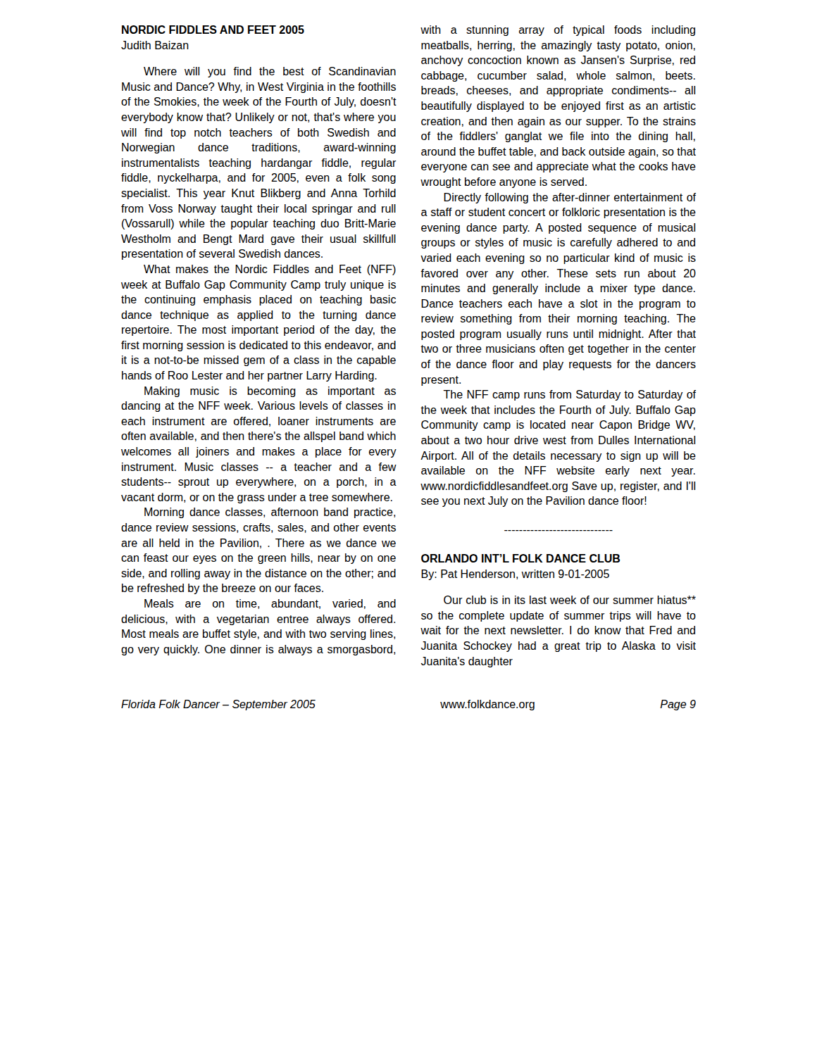Nordic Fiddles and Feet 2005
Judith Baizan
Where will you find the best of Scandinavian Music and Dance? Why, in West Virginia in the foothills of the Smokies, the week of the Fourth of July, doesn't everybody know that? Unlikely or not, that's where you will find top notch teachers of both Swedish and Norwegian dance traditions, award-winning instrumentalists teaching hardangar fiddle, regular fiddle, nyckelharpa, and for 2005, even a folk song specialist. This year Knut Blikberg and Anna Torhild from Voss Norway taught their local springar and rull (Vossarull) while the popular teaching duo Britt-Marie Westholm and Bengt Mard gave their usual skillfull presentation of several Swedish dances.
What makes the Nordic Fiddles and Feet (NFF) week at Buffalo Gap Community Camp truly unique is the continuing emphasis placed on teaching basic dance technique as applied to the turning dance repertoire. The most important period of the day, the first morning session is dedicated to this endeavor, and it is a not-to-be missed gem of a class in the capable hands of Roo Lester and her partner Larry Harding.
Making music is becoming as important as dancing at the NFF week. Various levels of classes in each instrument are offered, loaner instruments are often available, and then there's the allspel band which welcomes all joiners and makes a place for every instrument. Music classes -- a teacher and a few students-- sprout up everywhere, on a porch, in a vacant dorm, or on the grass under a tree somewhere.
Morning dance classes, afternoon band practice, dance review sessions, crafts, sales, and other events are all held in the Pavilion, . There as we dance we can feast our eyes on the green hills, near by on one side, and rolling away in the distance on the other; and be refreshed by the breeze on our faces.
Meals are on time, abundant, varied, and delicious, with a vegetarian entree always offered. Most meals are buffet style, and with two serving lines, go very quickly. One dinner is always a smorgasbord, with a stunning array of typical foods including meatballs, herring, the amazingly tasty potato, onion, anchovy concoction known as Jansen's Surprise, red cabbage, cucumber salad, whole salmon, beets. breads, cheeses, and appropriate condiments-- all beautifully displayed to be enjoyed first as an artistic creation, and then again as our supper. To the strains of the fiddlers' ganglat we file into the dining hall, around the buffet table, and back outside again, so that everyone can see and appreciate what the cooks have wrought before anyone is served.
Directly following the after-dinner entertainment of a staff or student concert or folkloric presentation is the evening dance party. A posted sequence of musical groups or styles of music is carefully adhered to and varied each evening so no particular kind of music is favored over any other. These sets run about 20 minutes and generally include a mixer type dance. Dance teachers each have a slot in the program to review something from their morning teaching. The posted program usually runs until midnight. After that two or three musicians often get together in the center of the dance floor and play requests for the dancers present.
The NFF camp runs from Saturday to Saturday of the week that includes the Fourth of July. Buffalo Gap Community camp is located near Capon Bridge WV, about a two hour drive west from Dulles International Airport. All of the details necessary to sign up will be available on the NFF website early next year. www.nordicfiddlesandfeet.org Save up, register, and I'll see you next July on the Pavilion dance floor!
-----------------------------
Orlando Int’l Folk Dance Club
By: Pat Henderson, written 9-01-2005
Our club is in its last week of our summer hiatus** so the complete update of summer trips will have to wait for the next newsletter. I do know that Fred and Juanita Schockey had a great trip to Alaska to visit Juanita's daughter
Florida Folk Dancer – September 2005 www.folkdance.org Page 9